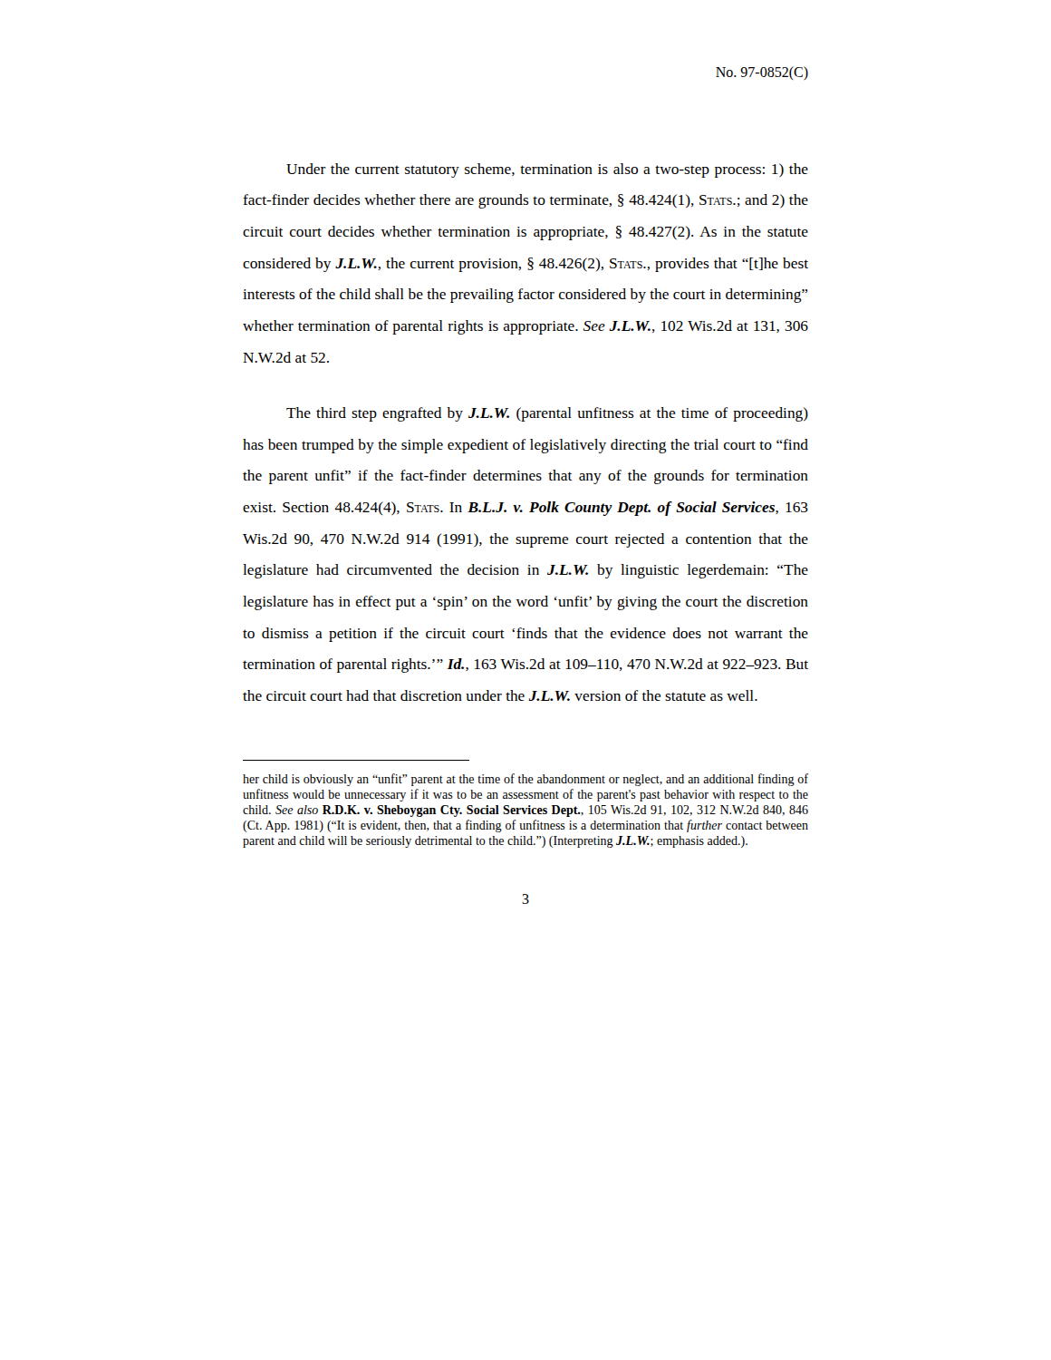No. 97-0852(C)
Under the current statutory scheme, termination is also a two-step process: 1) the fact-finder decides whether there are grounds to terminate, § 48.424(1), Stats.; and 2) the circuit court decides whether termination is appropriate, § 48.427(2). As in the statute considered by J.L.W., the current provision, § 48.426(2), Stats., provides that “[t]he best interests of the child shall be the prevailing factor considered by the court in determining” whether termination of parental rights is appropriate. See J.L.W., 102 Wis.2d at 131, 306 N.W.2d at 52.
The third step engrafted by J.L.W. (parental unfitness at the time of proceeding) has been trumped by the simple expedient of legislatively directing the trial court to “find the parent unfit” if the fact-finder determines that any of the grounds for termination exist. Section 48.424(4), Stats. In B.L.J. v. Polk County Dept. of Social Services, 163 Wis.2d 90, 470 N.W.2d 914 (1991), the supreme court rejected a contention that the legislature had circumvented the decision in J.L.W. by linguistic legerdemain: “The legislature has in effect put a ‘spin’ on the word ‘unfit’ by giving the court the discretion to dismiss a petition if the circuit court ‘finds that the evidence does not warrant the termination of parental rights.’” Id., 163 Wis.2d at 109–110, 470 N.W.2d at 922–923. But the circuit court had that discretion under the J.L.W. version of the statute as well.
her child is obviously an “unfit” parent at the time of the abandonment or neglect, and an additional finding of unfitness would be unnecessary if it was to be an assessment of the parent's past behavior with respect to the child. See also R.D.K. v. Sheboygan Cty. Social Services Dept., 105 Wis.2d 91, 102, 312 N.W.2d 840, 846 (Ct. App. 1981) (“It is evident, then, that a finding of unfitness is a determination that further contact between parent and child will be seriously detrimental to the child.”) (Interpreting J.L.W.; emphasis added.).
3